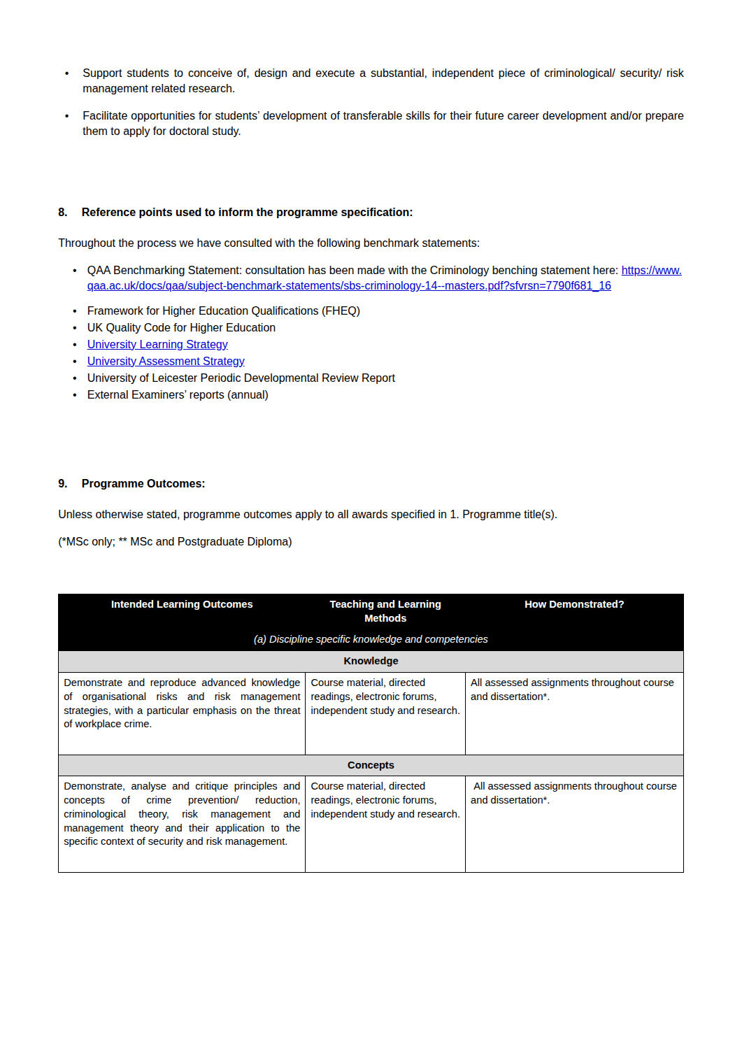Support students to conceive of, design and execute a substantial, independent piece of criminological/ security/ risk management related research.
Facilitate opportunities for students’ development of transferable skills for their future career development and/or prepare them to apply for doctoral study.
8. Reference points used to inform the programme specification:
Throughout the process we have consulted with the following benchmark statements:
QAA Benchmarking Statement: consultation has been made with the Criminology benching statement here: https://www.qaa.ac.uk/docs/qaa/subject-benchmark-statements/sbs-criminology-14--masters.pdf?sfvrsn=7790f681_16
Framework for Higher Education Qualifications (FHEQ)
UK Quality Code for Higher Education
University Learning Strategy
University Assessment Strategy
University of Leicester Periodic Developmental Review Report
External Examiners’ reports (annual)
9. Programme Outcomes:
Unless otherwise stated, programme outcomes apply to all awards specified in 1. Programme title(s).
(*MSc only; ** MSc and Postgraduate Diploma)
| Intended Learning Outcomes | Teaching and Learning Methods | How Demonstrated? |
| --- | --- | --- |
| (a) Discipline specific knowledge and competencies |
| Knowledge |
| Demonstrate and reproduce advanced knowledge of organisational risks and risk management strategies, with a particular emphasis on the threat of workplace crime. | Course material, directed readings, electronic forums, independent study and research. | All assessed assignments throughout course and dissertation*. |
| Concepts |
| Demonstrate, analyse and critique principles and concepts of crime prevention/ reduction, criminological theory, risk management and management theory and their application to the specific context of security and risk management. | Course material, directed readings, electronic forums, independent study and research. | All assessed assignments throughout course and dissertation*. |